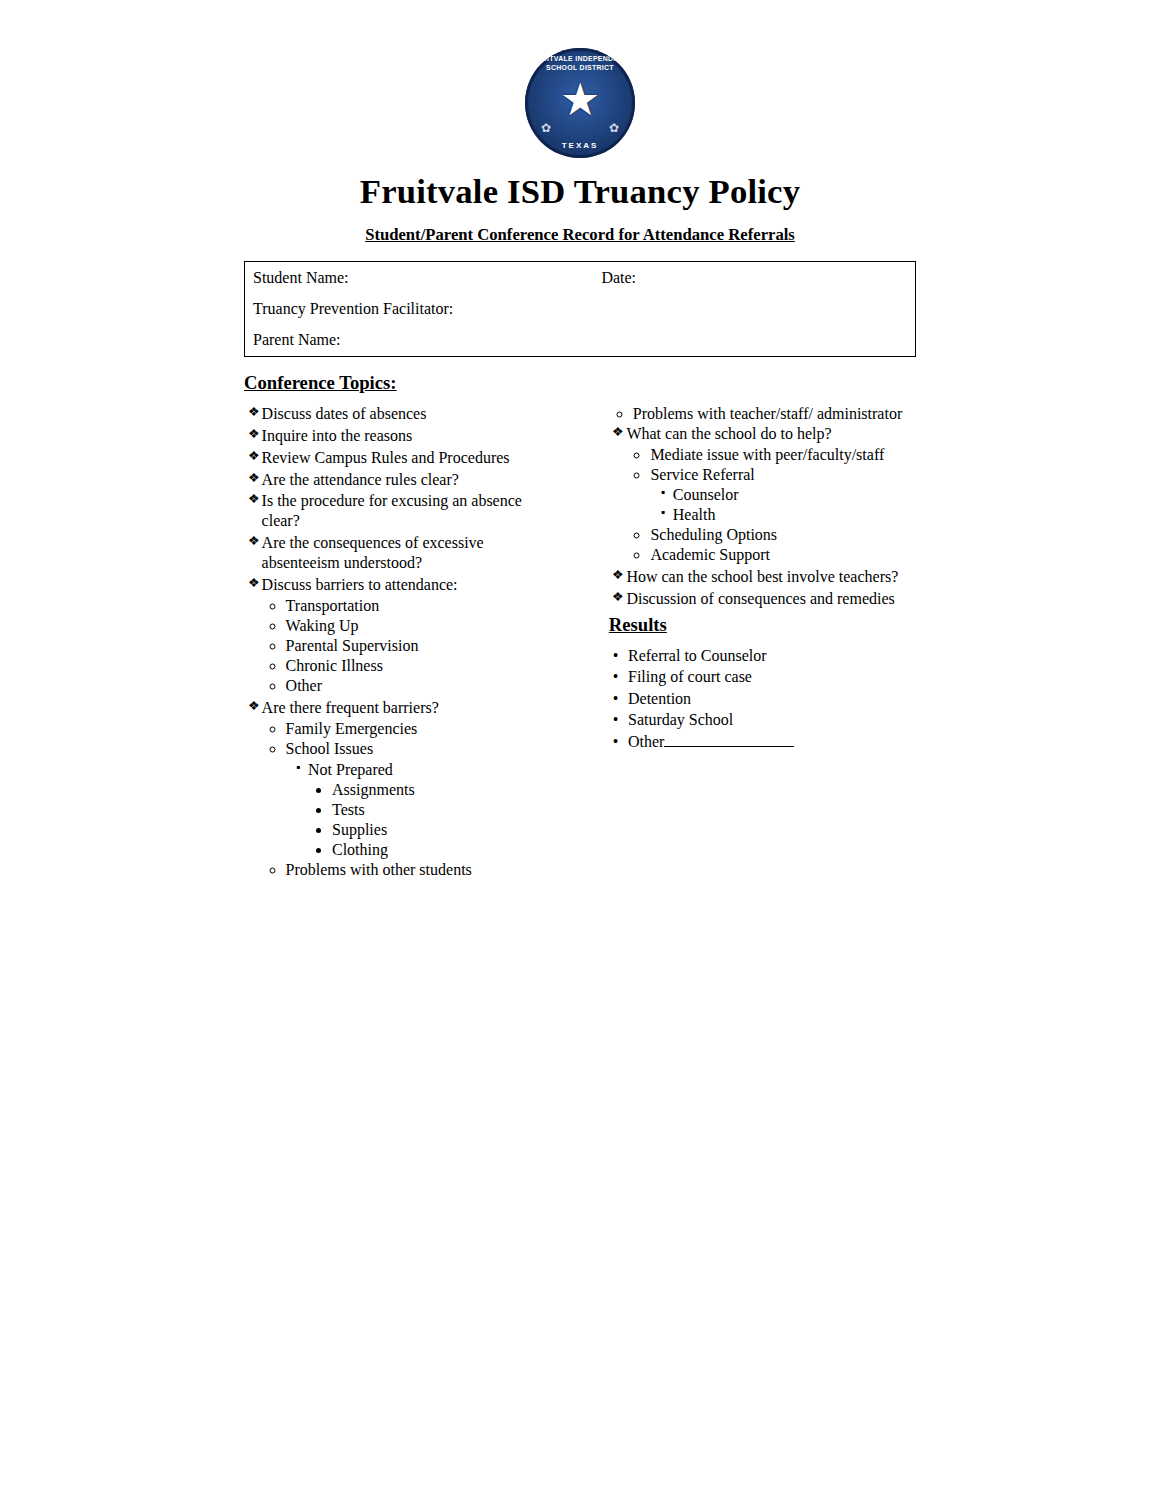FRUITVALE INDEPENDENT SCHOOL DISTRICT
★
✿ ✿
TEXAS
Fruitvale ISD Truancy Policy
Student/Parent Conference Record for Attendance Referrals
| Student Name: | Date: |
| Truancy Prevention Facilitator: | |
| Parent Name: | |
Conference Topics:
Discuss dates of absences
Inquire into the reasons
Review Campus Rules and Procedures
Are the attendance rules clear?
Is the procedure for excusing an absence clear?
Are the consequences of excessive absenteeism understood?
Discuss barriers to attendance:
Transportation
Waking Up
Parental Supervision
Chronic Illness
Other
Are there frequent barriers?
Family Emergencies
School Issues
Not Prepared
Assignments
Tests
Supplies
Clothing
Problems with other students
Problems with teacher/staff/ administrator
What can the school do to help?
Mediate issue with peer/faculty/staff
Service Referral
Counselor
Health
Scheduling Options
Academic Support
How can the school best involve teachers?
Discussion of consequences and remedies
Results
Referral to Counselor
Filing of court case
Detention
Saturday School
Other